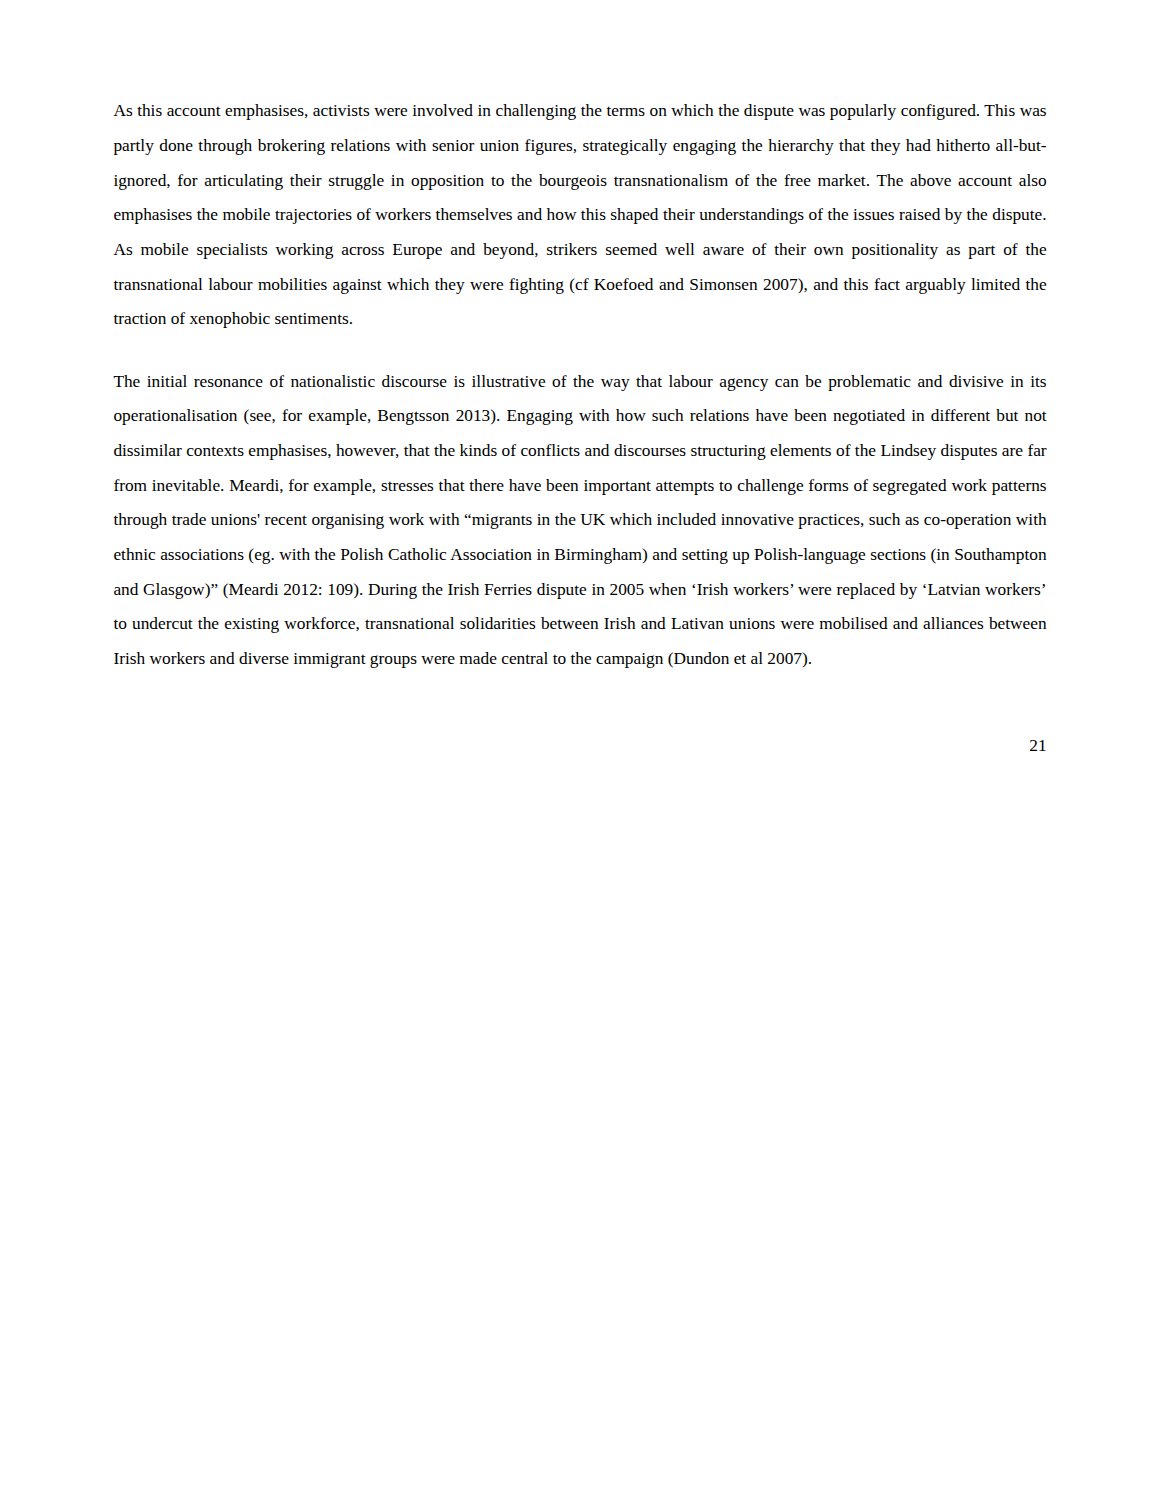As this account emphasises, activists were involved in challenging the terms on which the dispute was popularly configured. This was partly done through brokering relations with senior union figures, strategically engaging the hierarchy that they had hitherto all-but-ignored, for articulating their struggle in opposition to the bourgeois transnationalism of the free market. The above account also emphasises the mobile trajectories of workers themselves and how this shaped their understandings of the issues raised by the dispute. As mobile specialists working across Europe and beyond, strikers seemed well aware of their own positionality as part of the transnational labour mobilities against which they were fighting (cf Koefoed and Simonsen 2007), and this fact arguably limited the traction of xenophobic sentiments.
The initial resonance of nationalistic discourse is illustrative of the way that labour agency can be problematic and divisive in its operationalisation (see, for example, Bengtsson 2013). Engaging with how such relations have been negotiated in different but not dissimilar contexts emphasises, however, that the kinds of conflicts and discourses structuring elements of the Lindsey disputes are far from inevitable. Meardi, for example, stresses that there have been important attempts to challenge forms of segregated work patterns through trade unions' recent organising work with “migrants in the UK which included innovative practices, such as co-operation with ethnic associations (eg. with the Polish Catholic Association in Birmingham) and setting up Polish-language sections (in Southampton and Glasgow)” (Meardi 2012: 109). During the Irish Ferries dispute in 2005 when ‘Irish workers’ were replaced by ‘Latvian workers’ to undercut the existing workforce, transnational solidarities between Irish and Lativan unions were mobilised and alliances between Irish workers and diverse immigrant groups were made central to the campaign (Dundon et al 2007).
21